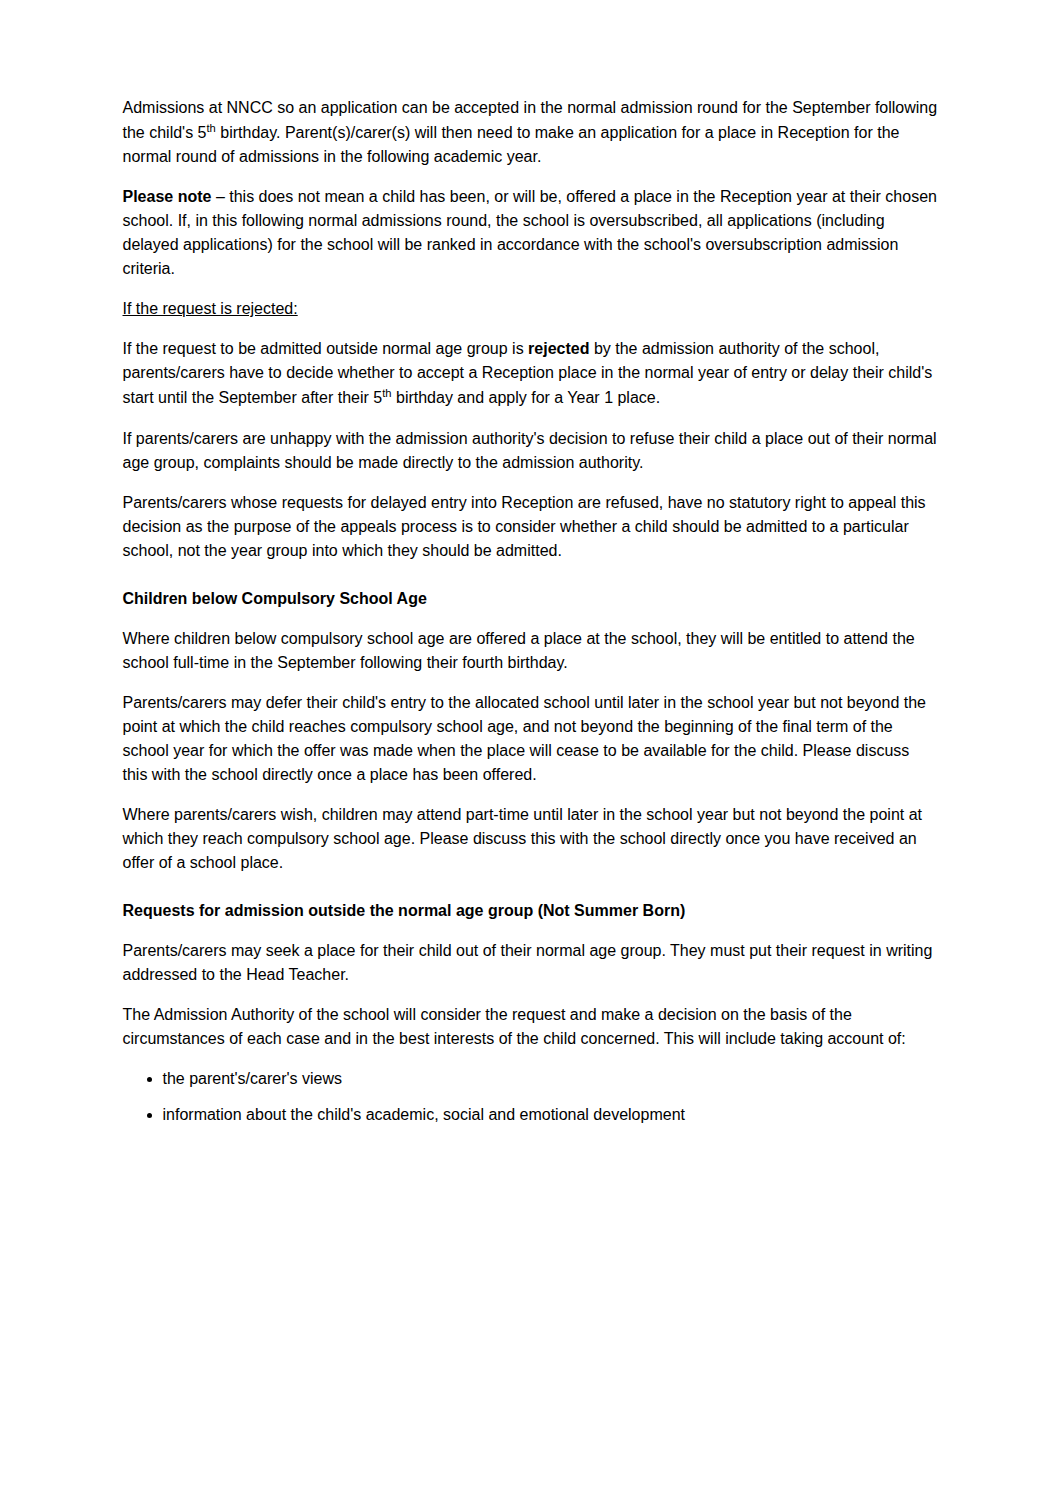Admissions at NNCC so an application can be accepted in the normal admission round for the September following the child's 5th birthday. Parent(s)/carer(s) will then need to make an application for a place in Reception for the normal round of admissions in the following academic year.
Please note – this does not mean a child has been, or will be, offered a place in the Reception year at their chosen school. If, in this following normal admissions round, the school is oversubscribed, all applications (including delayed applications) for the school will be ranked in accordance with the school's oversubscription admission criteria.
If the request is rejected:
If the request to be admitted outside normal age group is rejected by the admission authority of the school, parents/carers have to decide whether to accept a Reception place in the normal year of entry or delay their child's start until the September after their 5th birthday and apply for a Year 1 place.
If parents/carers are unhappy with the admission authority's decision to refuse their child a place out of their normal age group, complaints should be made directly to the admission authority.
Parents/carers whose requests for delayed entry into Reception are refused, have no statutory right to appeal this decision as the purpose of the appeals process is to consider whether a child should be admitted to a particular school, not the year group into which they should be admitted.
Children below Compulsory School Age
Where children below compulsory school age are offered a place at the school, they will be entitled to attend the school full-time in the September following their fourth birthday.
Parents/carers may defer their child's entry to the allocated school until later in the school year but not beyond the point at which the child reaches compulsory school age, and not beyond the beginning of the final term of the school year for which the offer was made when the place will cease to be available for the child. Please discuss this with the school directly once a place has been offered.
Where parents/carers wish, children may attend part-time until later in the school year but not beyond the point at which they reach compulsory school age. Please discuss this with the school directly once you have received an offer of a school place.
Requests for admission outside the normal age group (Not Summer Born)
Parents/carers may seek a place for their child out of their normal age group. They must put their request in writing addressed to the Head Teacher.
The Admission Authority of the school will consider the request and make a decision on the basis of the circumstances of each case and in the best interests of the child concerned. This will include taking account of:
the parent's/carer's views
information about the child's academic, social and emotional development